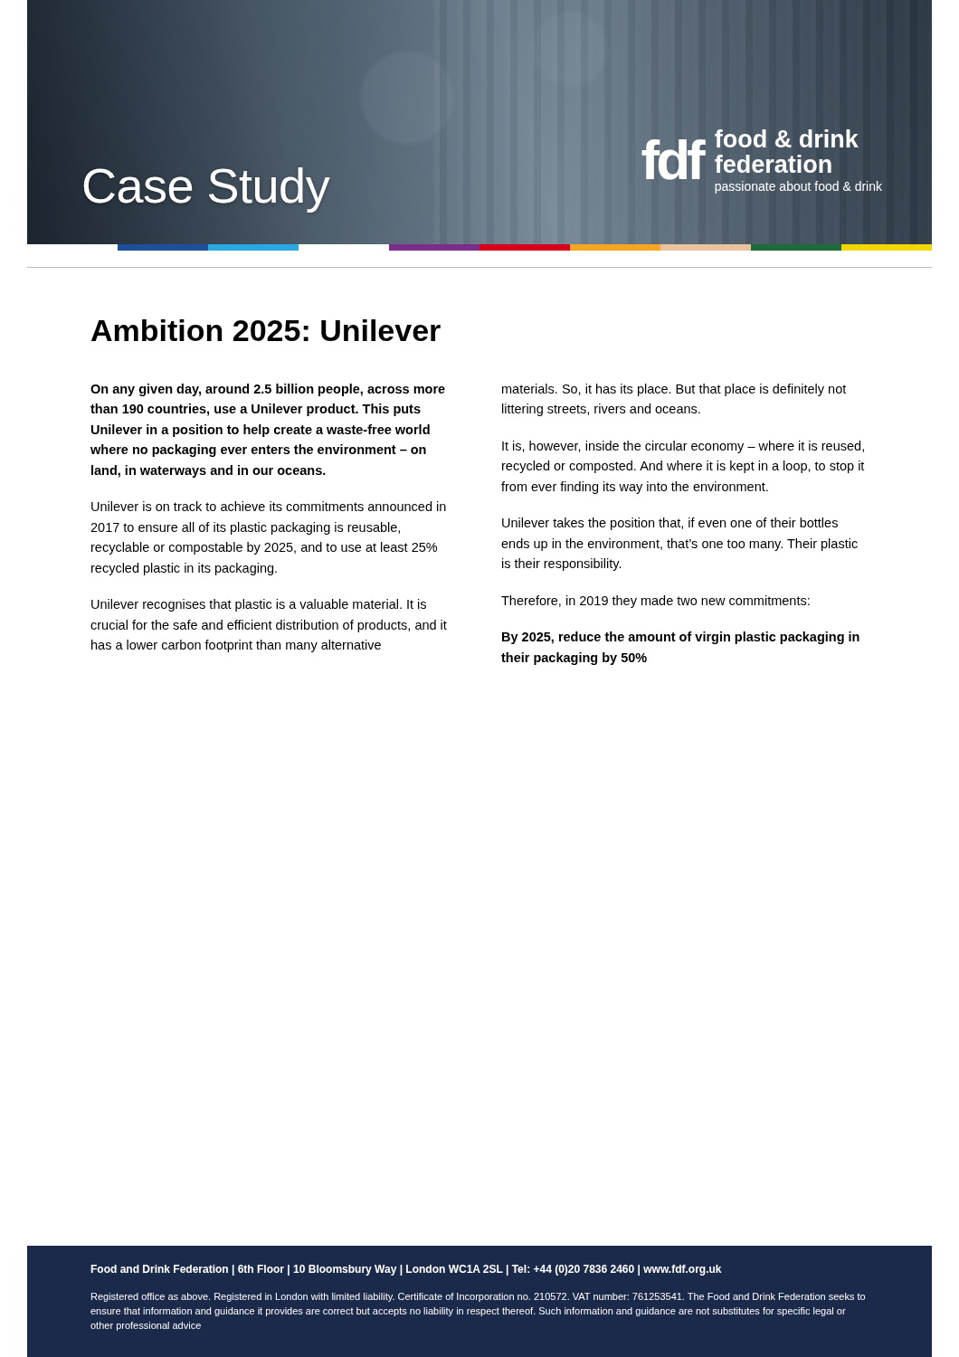Case Study
fdf
food & drink federation passionate about food & drink
Ambition 2025: Unilever
On any given day, around 2.5 billion people, across more than 190 countries, use a Unilever product. This puts Unilever in a position to help create a waste-free world where no packaging ever enters the environment – on land, in waterways and in our oceans.
Unilever is on track to achieve its commitments announced in 2017 to ensure all of its plastic packaging is reusable, recyclable or compostable by 2025, and to use at least 25% recycled plastic in its packaging.
Unilever recognises that plastic is a valuable material. It is crucial for the safe and efficient distribution of products, and it has a lower carbon footprint than many alternative
materials. So, it has its place. But that place is definitely not littering streets, rivers and oceans.
It is, however, inside the circular economy – where it is reused, recycled or composted. And where it is kept in a loop, to stop it from ever finding its way into the environment.
Unilever takes the position that, if even one of their bottles ends up in the environment, that’s one too many. Their plastic is their responsibility.
Therefore, in 2019 they made two new commitments:
By 2025, reduce the amount of virgin plastic packaging in their packaging by 50%
Food and Drink Federation | 6th Floor | 10 Bloomsbury Way | London WC1A 2SL | Tel: +44 (0)20 7836 2460 | www.fdf.org.uk
Registered office as above. Registered in London with limited liability. Certificate of Incorporation no. 210572. VAT number: 761253541. The Food and Drink Federation seeks to ensure that information and guidance it provides are correct but accepts no liability in respect thereof. Such information and guidance are not substitutes for specific legal or other professional advice